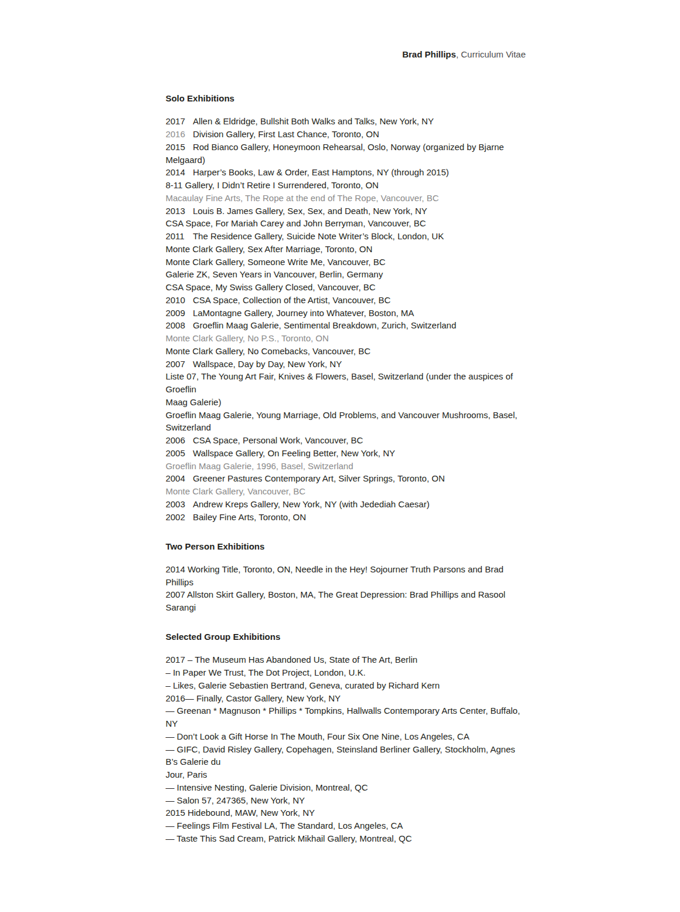Brad Phillips, Curriculum Vitae
Solo Exhibitions
2017 Allen & Eldridge, Bullshit Both Walks and Talks, New York, NY
2016 Division Gallery, First Last Chance, Toronto, ON
2015 Rod Bianco Gallery, Honeymoon Rehearsal, Oslo, Norway (organized by Bjarne Melgaard)
2014 Harper’s Books, Law & Order, East Hamptons, NY (through 2015)
8-11 Gallery, I Didn’t Retire I Surrendered, Toronto, ON
Macaulay Fine Arts, The Rope at the end of The Rope, Vancouver, BC
2013 Louis B. James Gallery, Sex, Sex, and Death, New York, NY
CSA Space, For Mariah Carey and John Berryman, Vancouver, BC
2011 The Residence Gallery, Suicide Note Writer’s Block, London, UK
Monte Clark Gallery, Sex After Marriage, Toronto, ON
Monte Clark Gallery, Someone Write Me, Vancouver, BC
Galerie ZK, Seven Years in Vancouver, Berlin, Germany
CSA Space, My Swiss Gallery Closed, Vancouver, BC
2010 CSA Space, Collection of the Artist, Vancouver, BC
2009 LaMontagne Gallery, Journey into Whatever, Boston, MA
2008 Groeflin Maag Galerie, Sentimental Breakdown, Zurich, Switzerland
Monte Clark Gallery, No P.S., Toronto, ON
Monte Clark Gallery, No Comebacks, Vancouver, BC
2007 Wallspace, Day by Day, New York, NY
Liste 07, The Young Art Fair, Knives & Flowers, Basel, Switzerland (under the auspices of Groeflin
Maag Galerie)
Groeflin Maag Galerie, Young Marriage, Old Problems, and Vancouver Mushrooms, Basel,
Switzerland
2006 CSA Space, Personal Work, Vancouver, BC
2005 Wallspace Gallery, On Feeling Better, New York, NY
Groeflin Maag Galerie, 1996, Basel, Switzerland
2004 Greener Pastures Contemporary Art, Silver Springs, Toronto, ON
Monte Clark Gallery, Vancouver, BC
2003 Andrew Kreps Gallery, New York, NY (with Jedediah Caesar)
2002 Bailey Fine Arts, Toronto, ON
Two Person Exhibitions
2014 Working Title, Toronto, ON, Needle in the Hey! Sojourner Truth Parsons and Brad Phillips
2007 Allston Skirt Gallery, Boston, MA, The Great Depression: Brad Phillips and Rasool Sarangi
Selected Group Exhibitions
2017 – The Museum Has Abandoned Us, State of The Art, Berlin
– In Paper We Trust, The Dot Project, London, U.K.
– Likes, Galerie Sebastien Bertrand, Geneva, curated by Richard Kern
2016— Finally, Castor Gallery, New York, NY
— Greenan * Magnuson * Phillips * Tompkins, Hallwalls Contemporary Arts Center, Buffalo, NY
— Don’t Look a Gift Horse In The Mouth, Four Six One Nine, Los Angeles, CA
— GIFC, David Risley Gallery, Copehagen, Steinsland Berliner Gallery, Stockholm, Agnes B’s Galerie du
Jour, Paris
— Intensive Nesting, Galerie Division, Montreal, QC
— Salon 57, 247365, New York, NY
2015 Hidebound, MAW, New York, NY
— Feelings Film Festival LA, The Standard, Los Angeles, CA
— Taste This Sad Cream, Patrick Mikhail Gallery, Montreal, QC